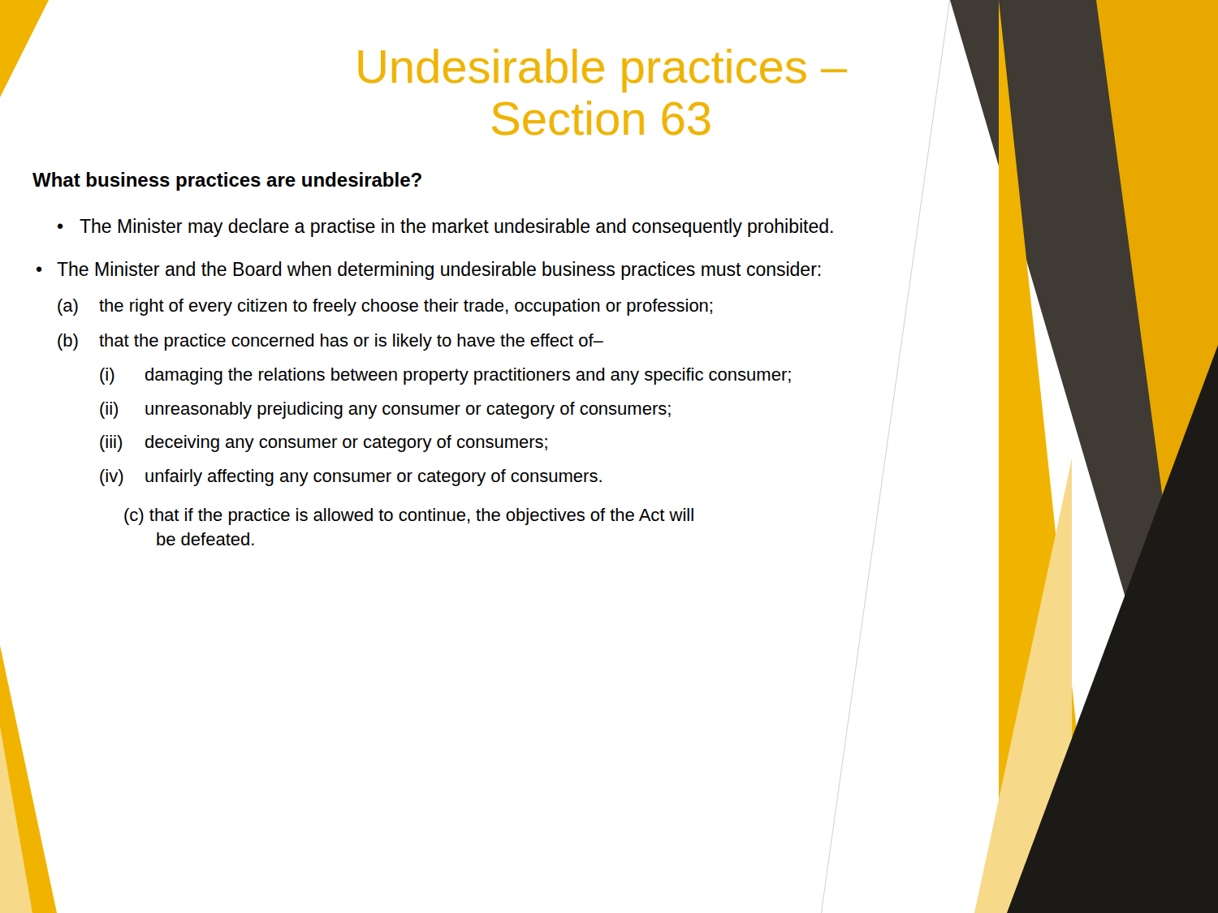Undesirable practices –
Section 63
What business practices are undesirable?
The Minister may declare a practise in the market undesirable and consequently prohibited.
The Minister and the Board when determining undesirable business practices must consider:
(a) the right of every citizen to freely choose their trade, occupation or profession;
(b) that the practice concerned has or is likely to have the effect of–
(i) damaging the relations between property practitioners and any specific consumer;
(ii) unreasonably prejudicing any consumer or category of consumers;
(iii) deceiving any consumer or category of consumers;
(iv) unfairly affecting any consumer or category of consumers.
(c) that if the practice is allowed to continue, the objectives of the Act will be defeated.